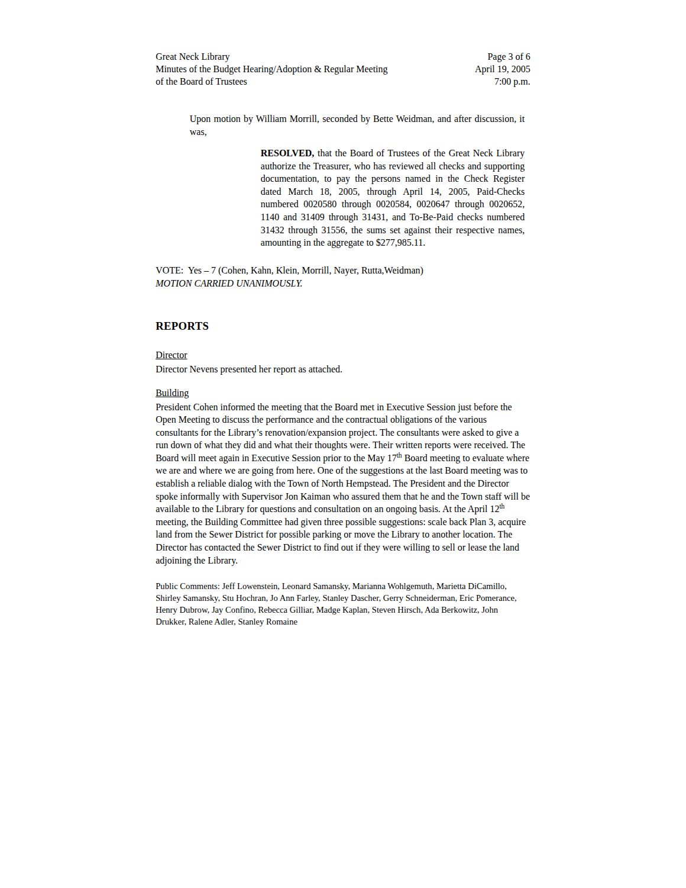| Great Neck Library | Page 3 of 6 |
| Minutes of the Budget Hearing/Adoption & Regular Meeting | April 19, 2005 |
| of the Board of Trustees | 7:00 p.m. |
Upon motion by William Morrill, seconded by Bette Weidman, and after discussion, it was,
RESOLVED, that the Board of Trustees of the Great Neck Library authorize the Treasurer, who has reviewed all checks and supporting documentation, to pay the persons named in the Check Register dated March 18, 2005, through April 14, 2005, Paid-Checks numbered 0020580 through 0020584, 0020647 through 0020652, 1140 and 31409 through 31431, and To-Be-Paid checks numbered 31432 through 31556, the sums set against their respective names, amounting in the aggregate to $277,985.11.
VOTE: Yes – 7 (Cohen, Kahn, Klein, Morrill, Nayer, Rutta,Weidman)
MOTION CARRIED UNANIMOUSLY.
REPORTS
Director
Director Nevens presented her report as attached.
Building
President Cohen informed the meeting that the Board met in Executive Session just before the Open Meeting to discuss the performance and the contractual obligations of the various consultants for the Library’s renovation/expansion project. The consultants were asked to give a run down of what they did and what their thoughts were. Their written reports were received. The Board will meet again in Executive Session prior to the May 17th Board meeting to evaluate where we are and where we are going from here. One of the suggestions at the last Board meeting was to establish a reliable dialog with the Town of North Hempstead. The President and the Director spoke informally with Supervisor Jon Kaiman who assured them that he and the Town staff will be available to the Library for questions and consultation on an ongoing basis. At the April 12th meeting, the Building Committee had given three possible suggestions: scale back Plan 3, acquire land from the Sewer District for possible parking or move the Library to another location. The Director has contacted the Sewer District to find out if they were willing to sell or lease the land adjoining the Library.
Public Comments: Jeff Lowenstein, Leonard Samansky, Marianna Wohlgemuth, Marietta DiCamillo, Shirley Samansky, Stu Hochran, Jo Ann Farley, Stanley Dascher, Gerry Schneiderman, Eric Pomerance, Henry Dubrow, Jay Confino, Rebecca Gilliar, Madge Kaplan, Steven Hirsch, Ada Berkowitz, John Drukker, Ralene Adler, Stanley Romaine